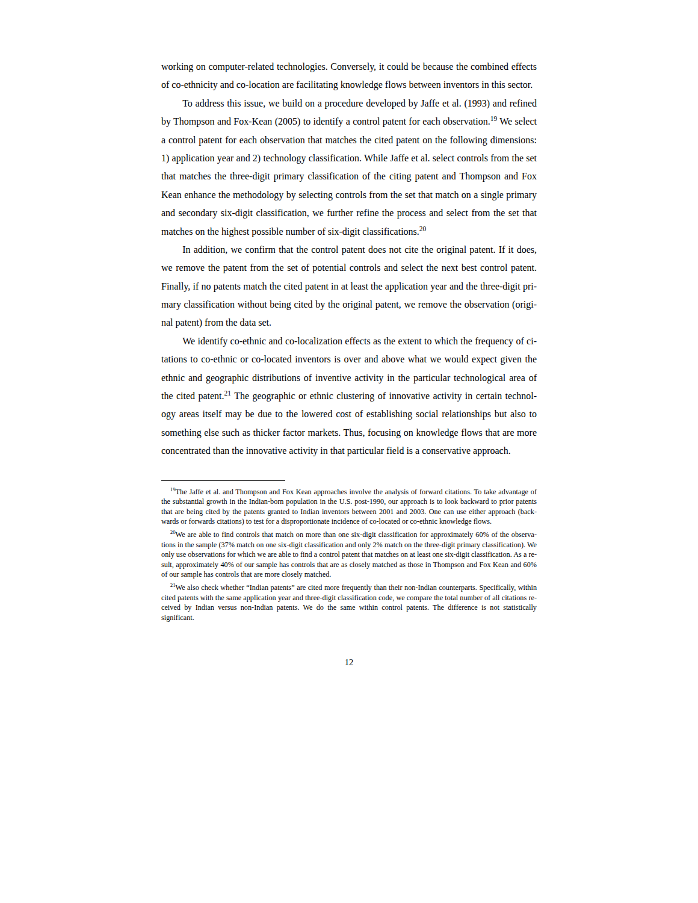working on computer-related technologies. Conversely, it could be because the combined effects of co-ethnicity and co-location are facilitating knowledge flows between inventors in this sector.
To address this issue, we build on a procedure developed by Jaffe et al. (1993) and refined by Thompson and Fox-Kean (2005) to identify a control patent for each observation.19 We select a control patent for each observation that matches the cited patent on the following dimensions: 1) application year and 2) technology classification. While Jaffe et al. select controls from the set that matches the three-digit primary classification of the citing patent and Thompson and Fox Kean enhance the methodology by selecting controls from the set that match on a single primary and secondary six-digit classification, we further refine the process and select from the set that matches on the highest possible number of six-digit classifications.20
In addition, we confirm that the control patent does not cite the original patent. If it does, we remove the patent from the set of potential controls and select the next best control patent. Finally, if no patents match the cited patent in at least the application year and the three-digit primary classification without being cited by the original patent, we remove the observation (original patent) from the data set.
We identify co-ethnic and co-localization effects as the extent to which the frequency of citations to co-ethnic or co-located inventors is over and above what we would expect given the ethnic and geographic distributions of inventive activity in the particular technological area of the cited patent.21 The geographic or ethnic clustering of innovative activity in certain technology areas itself may be due to the lowered cost of establishing social relationships but also to something else such as thicker factor markets. Thus, focusing on knowledge flows that are more concentrated than the innovative activity in that particular field is a conservative approach.
19The Jaffe et al. and Thompson and Fox Kean approaches involve the analysis of forward citations. To take advantage of the substantial growth in the Indian-born population in the U.S. post-1990, our approach is to look backward to prior patents that are being cited by the patents granted to Indian inventors between 2001 and 2003. One can use either approach (backwards or forwards citations) to test for a disproportionate incidence of co-located or co-ethnic knowledge flows.
20We are able to find controls that match on more than one six-digit classification for approximately 60% of the observations in the sample (37% match on one six-digit classification and only 2% match on the three-digit primary classification). We only use observations for which we are able to find a control patent that matches on at least one six-digit classification. As a result, approximately 40% of our sample has controls that are as closely matched as those in Thompson and Fox Kean and 60% of our sample has controls that are more closely matched.
21We also check whether “Indian patents” are cited more frequently than their non-Indian counterparts. Specifically, within cited patents with the same application year and three-digit classification code, we compare the total number of all citations received by Indian versus non-Indian patents. We do the same within control patents. The difference is not statistically significant.
12